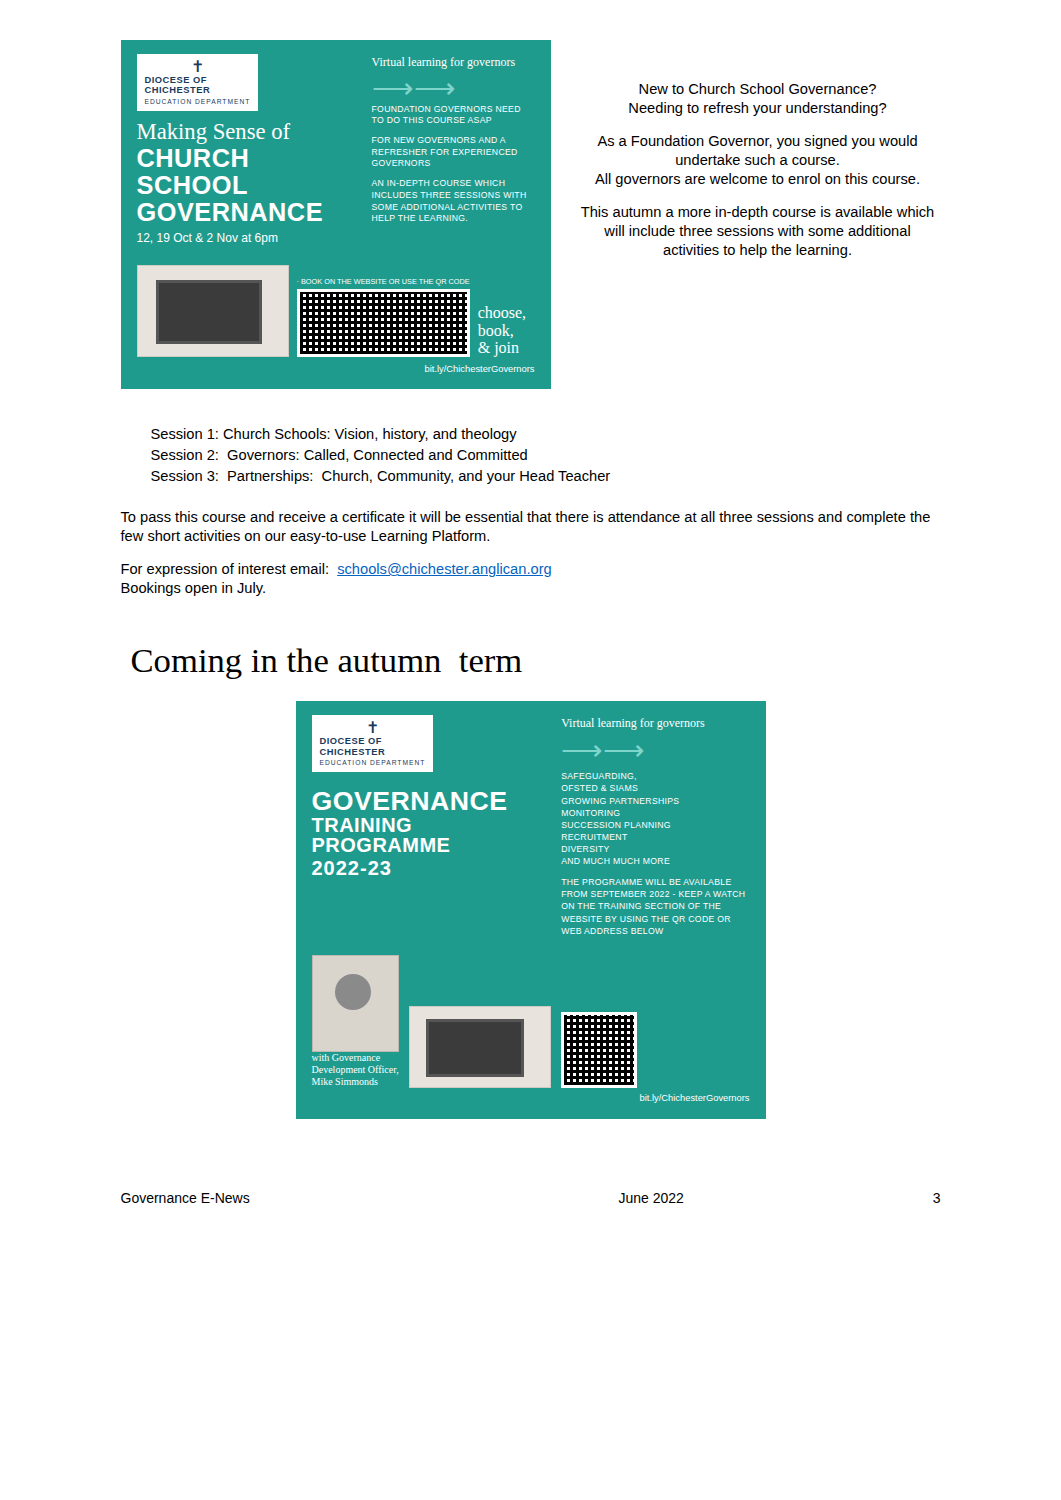✝ DIOCESE OF
CHICHESTER
EDUCATION DEPARTMENT
Making Sense of
CHURCH SCHOOL
GOVERNANCE
12, 19 Oct & 2 Nov at 6pm
Virtual learning for governors
⟶⟶
FOUNDATION GOVERNORS NEED TO DO THIS COURSE ASAP
FOR NEW GOVERNORS AND A REFRESHER FOR EXPERIENCED GOVERNORS
AN IN-DEPTH COURSE WHICH INCLUDES THREE SESSIONS WITH SOME ADDITIONAL ACTIVITIES TO HELP THE LEARNING.
· book on the website or use the QR Code
choose,
book,
& join
bit.ly/ChichesterGovernors
New to Church School Governance?
Needing to refresh your understanding?
As a Foundation Governor, you signed you would undertake such a course.
All governors are welcome to enrol on this course.
This autumn a more in-depth course is available which will include three sessions with some additional activities to help the learning.
Session 1: Church Schools: Vision, history, and theology
Session 2: Governors: Called, Connected and Committed
Session 3: Partnerships: Church, Community, and your Head Teacher
To pass this course and receive a certificate it will be essential that there is attendance at all three sessions and complete the few short activities on our easy-to-use Learning Platform.
For expression of interest email: schools@chichester.anglican.org
Bookings open in July.
Coming in the autumn term
✝ DIOCESE OF
CHICHESTER
EDUCATION DEPARTMENT
GOVERNANCE
TRAINING
PROGRAMME
2022-23
Virtual learning for governors
⟶⟶
SAFEGUARDING,
OFSTED & SIAMS
GROWING PARTNERSHIPS
MONITORING
SUCCESSION PLANNING
RECRUITMENT
DIVERSITY
AND MUCH MUCH MORE
THE PROGRAMME WILL BE AVAILABLE FROM SEPTEMBER 2022 - KEEP A WATCH ON THE TRAINING SECTION OF THE WEBSITE BY USING THE QR CODE OR WEB ADDRESS BELOW
with Governance
Development Officer,
Mike Simmonds
bit.ly/ChichesterGovernors
Governance E-News June 2022 3